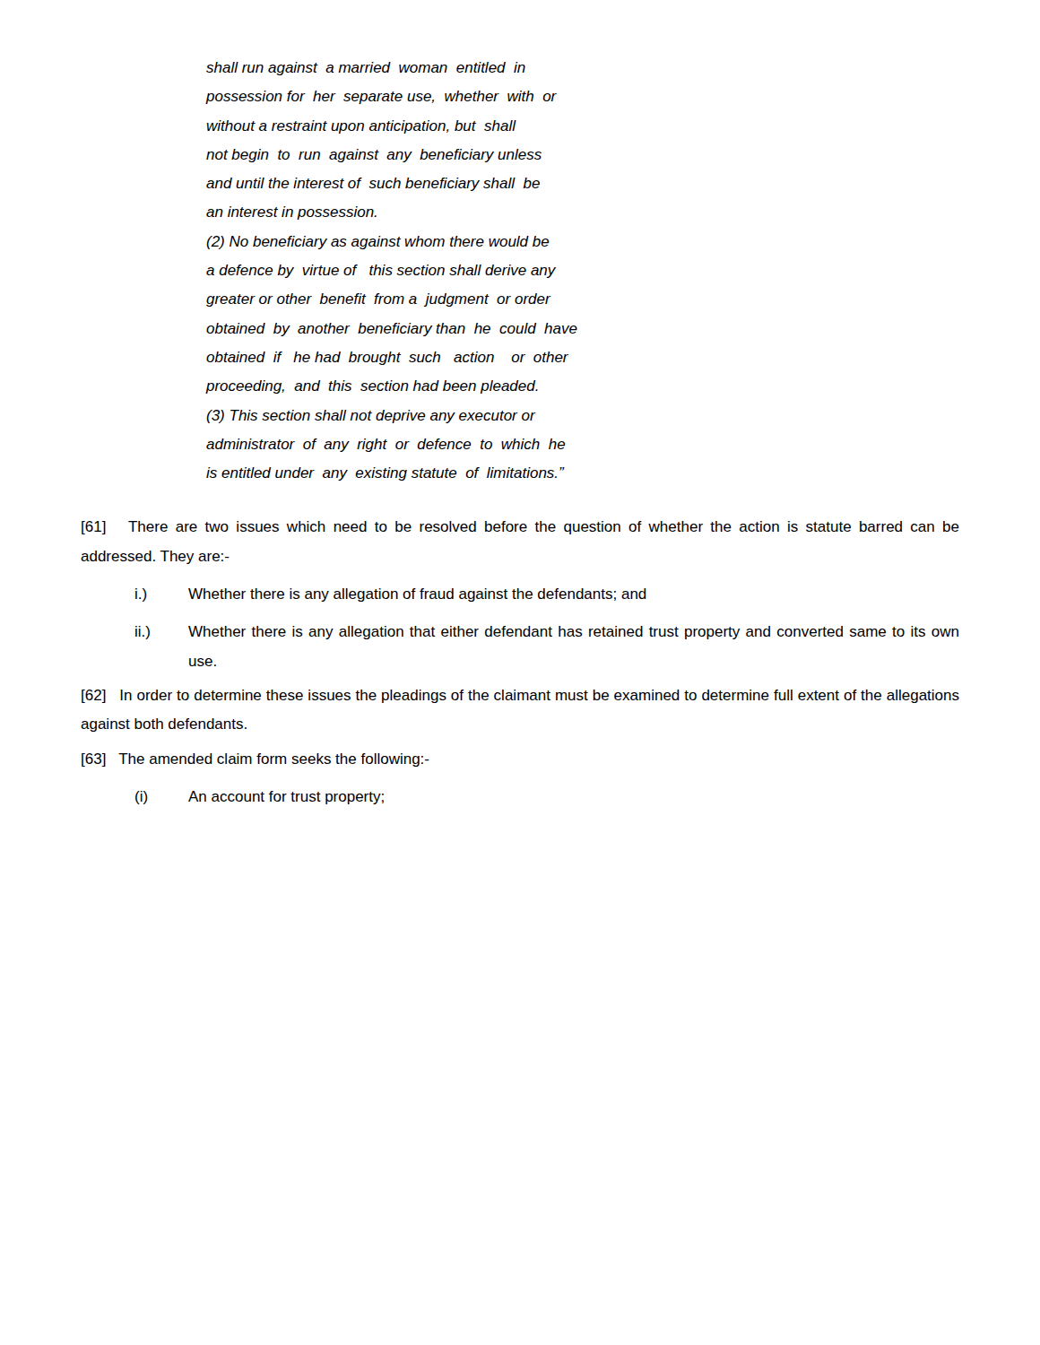shall run against a married woman entitled in
possession for her separate use, whether with or
without a restraint upon anticipation, but shall
not begin to run against any beneficiary unless
and until the interest of such beneficiary shall be
an interest in possession.
(2) No beneficiary as against whom there would be
a defence by virtue of this section shall derive any
greater or other benefit from a judgment or order
obtained by another beneficiary than he could have
obtained if he had brought such action or other
proceeding, and this section had been pleaded.
(3) This section shall not deprive any executor or
administrator of any right or defence to which he
is entitled under any existing statute of limitations.”
[61] There are two issues which need to be resolved before the question of whether the action is statute barred can be addressed. They are:-
i.) Whether there is any allegation of fraud against the defendants; and
ii.) Whether there is any allegation that either defendant has retained trust property and converted same to its own use.
[62] In order to determine these issues the pleadings of the claimant must be examined to determine full extent of the allegations against both defendants.
[63] The amended claim form seeks the following:-
(i) An account for trust property;